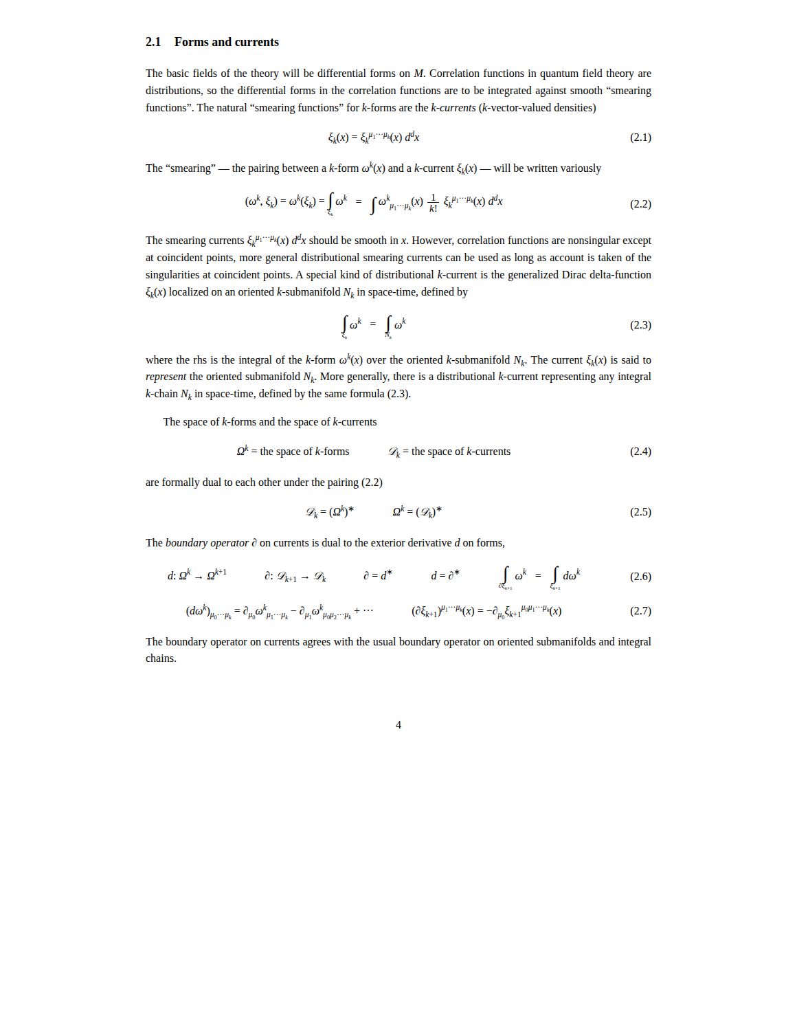2.1 Forms and currents
The basic fields of the theory will be differential forms on M. Correlation functions in quantum field theory are distributions, so the differential forms in the correlation functions are to be integrated against smooth “smearing functions”. The natural “smearing functions” for k-forms are the k-currents (k-vector-valued densities)
ξk(x) = ξkμ1···μk(x) ddx
(2.1)
The “smearing” — the pairing between a k-form ωk(x) and a k-current ξk(x) — will be written variously
(ωk, ξk) = ωk(ξk) = ∫ξk ωk = ∫ ωkμ1···μk(x) 1 k! ξkμ1···μk(x) ddx
(2.2)
The smearing currents ξkμ1···μk(x) ddx should be smooth in x. However, correlation functions are nonsingular except at coincident points, more general distributional smearing currents can be used as long as account is taken of the singularities at coincident points. A special kind of distributional k-current is the generalized Dirac delta-function ξk(x) localized on an oriented k-submanifold Nk in space-time, defined by
∫ξk ωk = ∫Nk ωk
(2.3)
where the rhs is the integral of the k-form ωk(x) over the oriented k-submanifold Nk. The current ξk(x) is said to represent the oriented submanifold Nk. More generally, there is a distributional k-current representing any integral k-chain Nk in space-time, defined by the same formula (2.3).
The space of k-forms and the space of k-currents
Ωk = the space of k-forms 𝒟k = the space of k-currents
(2.4)
are formally dual to each other under the pairing (2.2)
𝒟k = (Ωk)∗ Ωk = (𝒟k)∗
(2.5)
The boundary operator ∂ on currents is dual to the exterior derivative d on forms,
d: Ωk → Ωk+1 ∂: 𝒟k+1 → 𝒟k ∂ = d∗ d = ∂∗ ∫∂ξk+1 ωk = ∫ξk+1 dωk
(2.6)
(dωk)μ0···μk = ∂μ0ωkμ1···μk − ∂μ1ωkμ0μ2···μk + ··· (∂ξk+1)μ1···μk(x) = −∂μ0ξk+1μ0μ1···μk(x)
(2.7)
The boundary operator on currents agrees with the usual boundary operator on oriented submanifolds and integral chains.
4